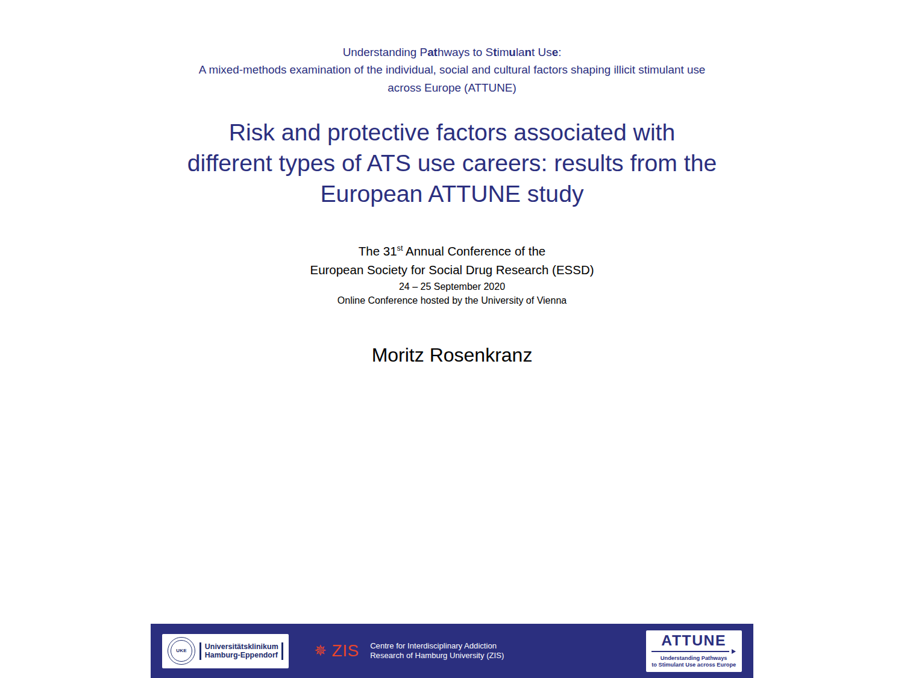Understanding Pathways to Stimulant Use:
A mixed-methods examination of the individual, social and cultural factors shaping illicit stimulant use across Europe (ATTUNE)
Risk and protective factors associated with different types of ATS use careers: results from the European ATTUNE study
The 31st Annual Conference of the
European Society for Social Drug Research (ESSD)
24 – 25 September 2020
Online Conference hosted by the University of Vienna
Moritz Rosenkranz
UKE
Universitätsklinikum
Hamburg-Eppendorf
✵ ZIS Centre for Interdisciplinary Addiction
Research of Hamburg University (ZIS)
ATTUNE
Understanding Pathways
to Stimulant Use across Europe